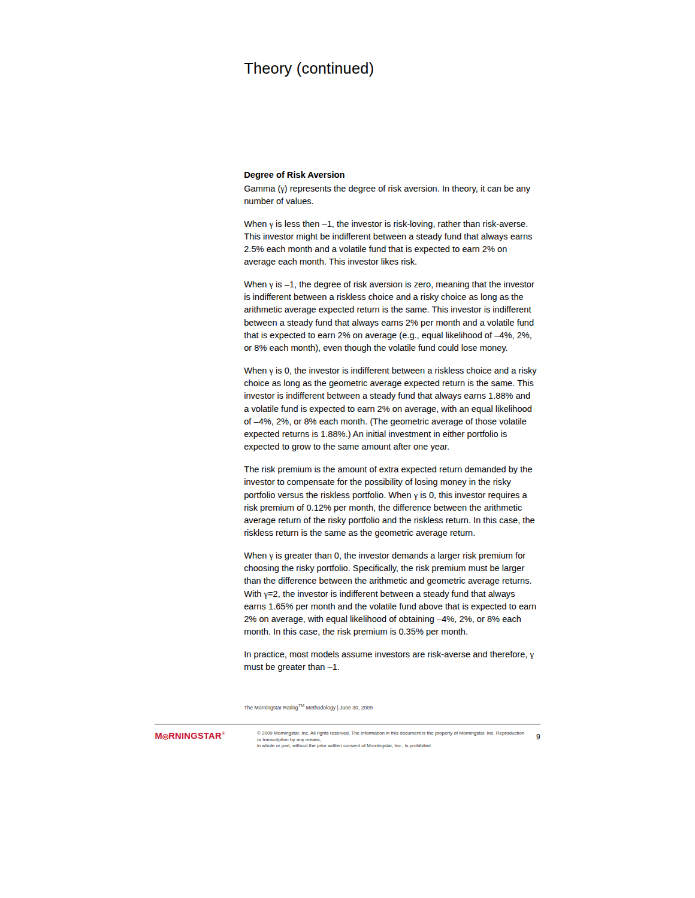Theory (continued)
Degree of Risk Aversion
Gamma (γ) represents the degree of risk aversion. In theory, it can be any number of values.
When γ is less then –1, the investor is risk-loving, rather than risk-averse. This investor might be indifferent between a steady fund that always earns 2.5% each month and a volatile fund that is expected to earn 2% on average each month. This investor likes risk.
When γ is –1, the degree of risk aversion is zero, meaning that the investor is indifferent between a riskless choice and a risky choice as long as the arithmetic average expected return is the same. This investor is indifferent between a steady fund that always earns 2% per month and a volatile fund that is expected to earn 2% on average (e.g., equal likelihood of –4%, 2%, or 8% each month), even though the volatile fund could lose money.
When γ is 0, the investor is indifferent between a riskless choice and a risky choice as long as the geometric average expected return is the same. This investor is indifferent between a steady fund that always earns 1.88% and a volatile fund is expected to earn 2% on average, with an equal likelihood of –4%, 2%, or 8% each month. (The geometric average of those volatile expected returns is 1.88%.) An initial investment in either portfolio is expected to grow to the same amount after one year.
The risk premium is the amount of extra expected return demanded by the investor to compensate for the possibility of losing money in the risky portfolio versus the riskless portfolio. When γ is 0, this investor requires a risk premium of 0.12% per month, the difference between the arithmetic average return of the risky portfolio and the riskless return. In this case, the riskless return is the same as the geometric average return.
When γ is greater than 0, the investor demands a larger risk premium for choosing the risky portfolio. Specifically, the risk premium must be larger than the difference between the arithmetic and geometric average returns. With γ=2, the investor is indifferent between a steady fund that always earns 1.65% per month and the volatile fund above that is expected to earn 2% on average, with equal likelihood of obtaining –4%, 2%, or 8% each month. In this case, the risk premium is 0.35% per month.
In practice, most models assume investors are risk-averse and therefore, γ must be greater than –1.
The Morningstar RatingTM Methodology | June 30, 2009
M◎RNINGSTAR®
© 2009 Morningstar, Inc. All rights reserved. The information in this document is the property of Morningstar, Inc. Reproduction or transcription by any means,
in whole or part, without the prior written consent of Morningstar, Inc., is prohibited.
9